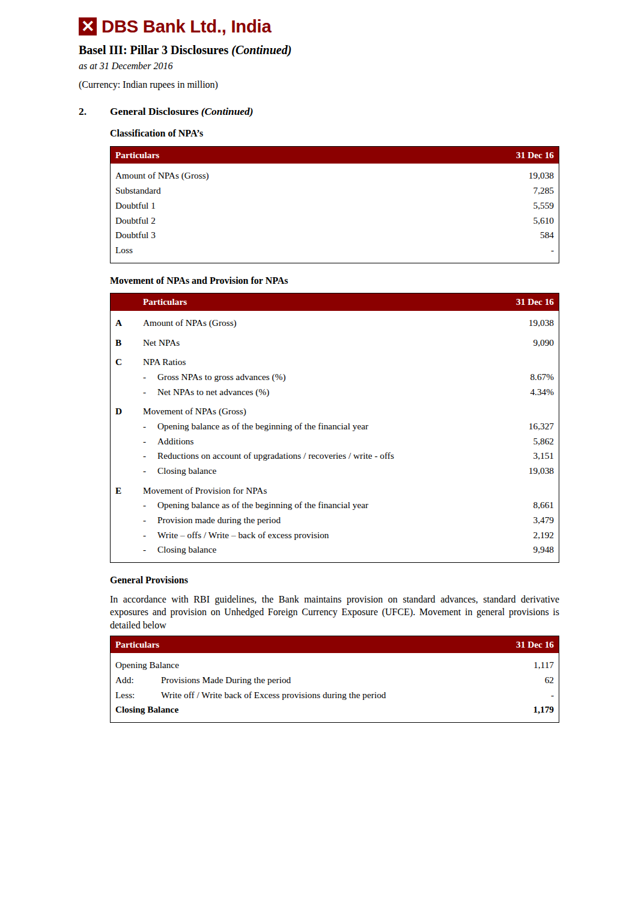✕ DBS Bank Ltd., India
Basel III: Pillar 3 Disclosures (Continued)
as at 31 December 2016
(Currency: Indian rupees in million)
2.
General Disclosures (Continued)
Classification of NPA’s
| Particulars | 31 Dec 16 |
| --- | --- |
| Amount of NPAs (Gross) | 19,038 |
| Substandard | 7,285 |
| Doubtful 1 | 5,559 |
| Doubtful 2 | 5,610 |
| Doubtful 3 | 584 |
| Loss | - |
Movement of NPAs and Provision for NPAs
| | Particulars | 31 Dec 16 |
| --- | --- | --- |
| A | Amount of NPAs (Gross) | 19,038 |
| B | Net NPAs | 9,090 |
| C | NPA Ratios | |
| | - Gross NPAs to gross advances (%) | 8.67% |
| | - Net NPAs to net advances (%) | 4.34% |
| D | Movement of NPAs (Gross) | |
| | - Opening balance as of the beginning of the financial year | 16,327 |
| | - Additions | 5,862 |
| | - Reductions on account of upgradations / recoveries / write - offs | 3,151 |
| | - Closing balance | 19,038 |
| E | Movement of Provision for NPAs | |
| | - Opening balance as of the beginning of the financial year | 8,661 |
| | - Provision made during the period | 3,479 |
| | - Write – offs / Write – back of excess provision | 2,192 |
| | - Closing balance | 9,948 |
General Provisions
In accordance with RBI guidelines, the Bank maintains provision on standard advances, standard derivative exposures and provision on Unhedged Foreign Currency Exposure (UFCE). Movement in general provisions is detailed below
| Particulars | 31 Dec 16 |
| --- | --- |
| Opening Balance | 1,117 |
| Add: | Provisions Made During the period | 62 |
| Less: | Write off / Write back of Excess provisions during the period | - |
| Closing Balance | 1,179 |